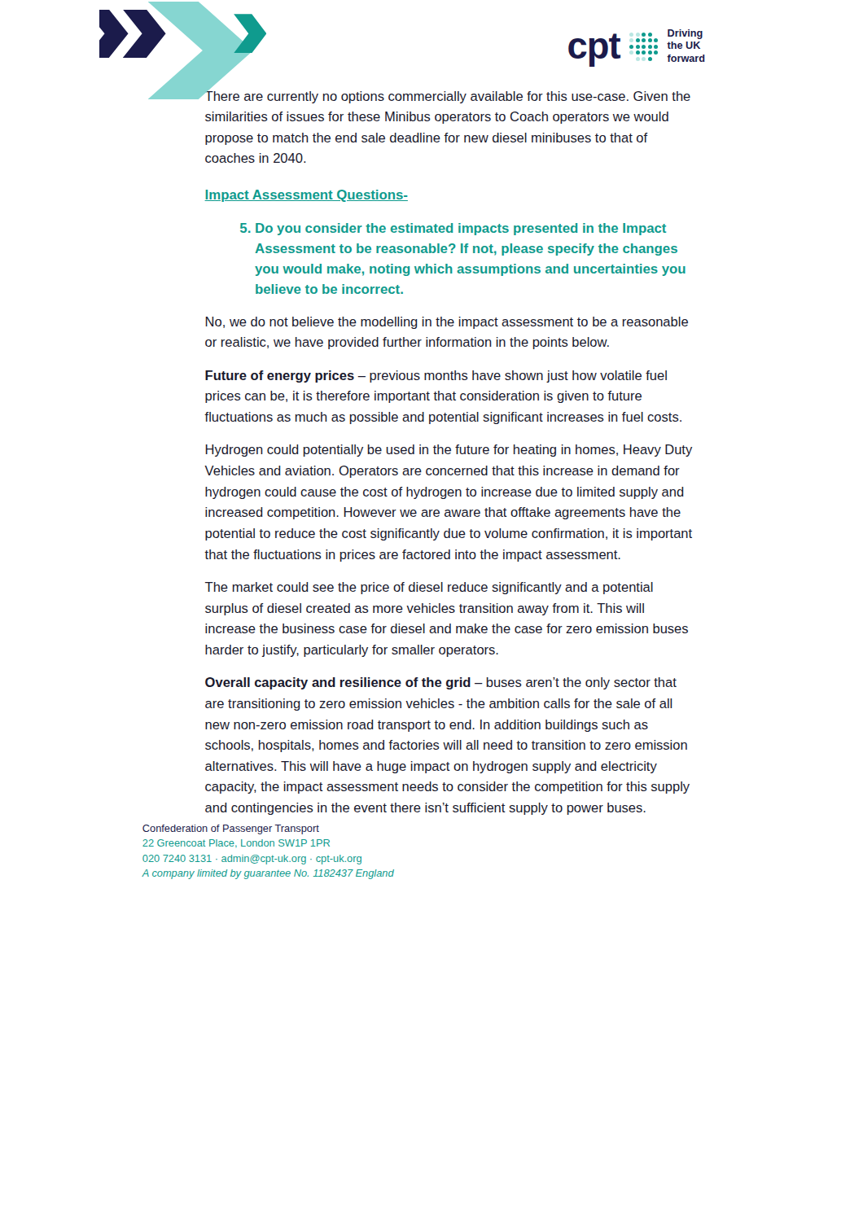cpt
Driving
the UK
forward
There are currently no options commercially available for this use-case. Given the similarities of issues for these Minibus operators to Coach operators we would propose to match the end sale deadline for new diesel minibuses to that of coaches in 2040.
Impact Assessment Questions-
Do you consider the estimated impacts presented in the Impact Assessment to be reasonable? If not, please specify the changes you would make, noting which assumptions and uncertainties you believe to be incorrect.
No, we do not believe the modelling in the impact assessment to be a reasonable or realistic, we have provided further information in the points below.
Future of energy prices – previous months have shown just how volatile fuel prices can be, it is therefore important that consideration is given to future fluctuations as much as possible and potential significant increases in fuel costs.
Hydrogen could potentially be used in the future for heating in homes, Heavy Duty Vehicles and aviation. Operators are concerned that this increase in demand for hydrogen could cause the cost of hydrogen to increase due to limited supply and increased competition. However we are aware that offtake agreements have the potential to reduce the cost significantly due to volume confirmation, it is important that the fluctuations in prices are factored into the impact assessment.
The market could see the price of diesel reduce significantly and a potential surplus of diesel created as more vehicles transition away from it. This will increase the business case for diesel and make the case for zero emission buses harder to justify, particularly for smaller operators.
Overall capacity and resilience of the grid – buses aren’t the only sector that are transitioning to zero emission vehicles - the ambition calls for the sale of all new non-zero emission road transport to end. In addition buildings such as schools, hospitals, homes and factories will all need to transition to zero emission alternatives. This will have a huge impact on hydrogen supply and electricity capacity, the impact assessment needs to consider the competition for this supply and contingencies in the event there isn’t sufficient supply to power buses.
Confederation of Passenger Transport
22 Greencoat Place, London SW1P 1PR
020 7240 3131 · admin@cpt-uk.org · cpt-uk.org
A company limited by guarantee No. 1182437 England